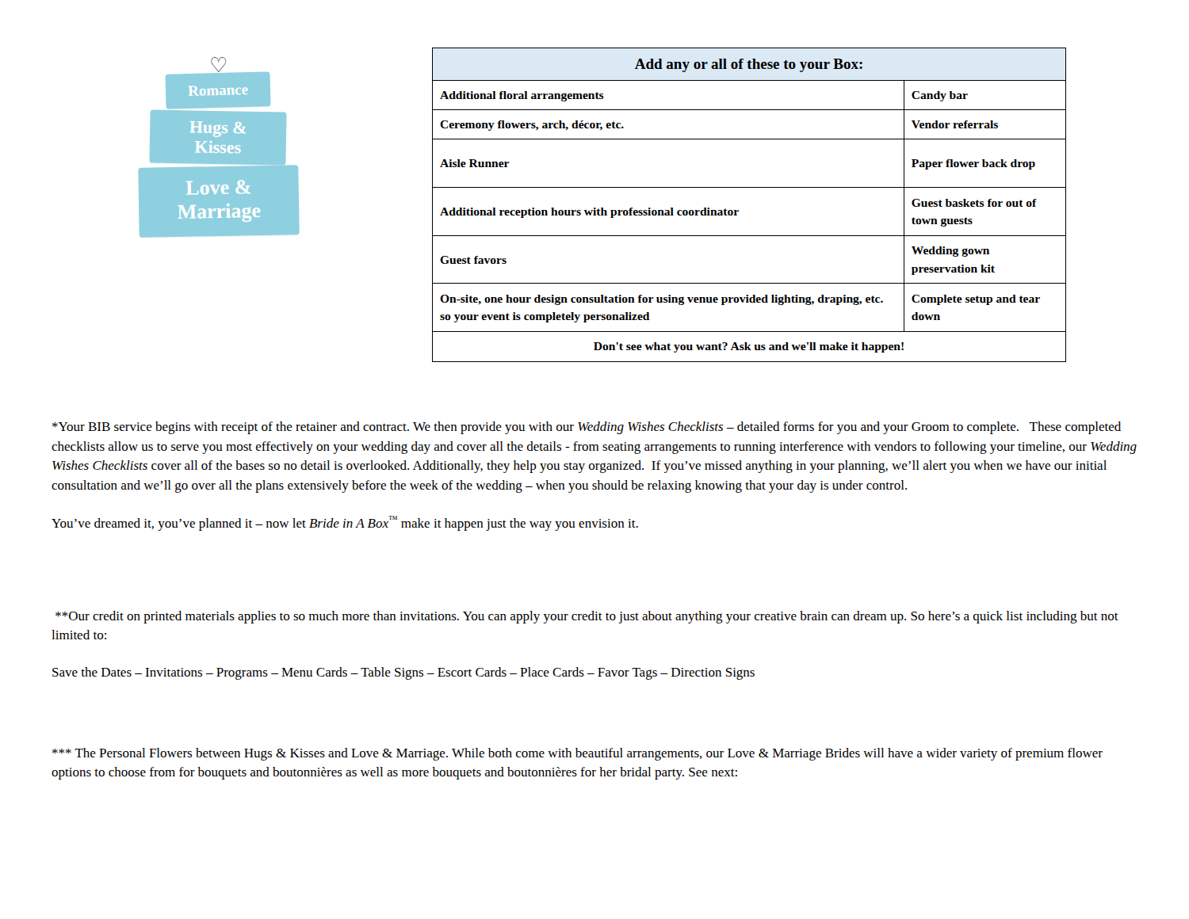♡
Romance
Hugs &
Kisses
Love &
Marriage
| Add any or all of these to your Box: |
| --- |
| Additional floral arrangements | Candy bar |
| Ceremony flowers, arch, décor, etc. | Vendor referrals |
| Aisle Runner | Paper flower back drop |
| Additional reception hours with professional coordinator | Guest baskets for out of town guests |
| Guest favors | Wedding gown preservation kit |
| On-site, one hour design consultation for using venue provided lighting, draping, etc. so your event is completely personalized | Complete setup and tear down |
| Don't see what you want? Ask us and we'll make it happen! |
*Your BIB service begins with receipt of the retainer and contract. We then provide you with our Wedding Wishes Checklists – detailed forms for you and your Groom to complete. These completed checklists allow us to serve you most effectively on your wedding day and cover all the details - from seating arrangements to running interference with vendors to following your timeline, our Wedding Wishes Checklists cover all of the bases so no detail is overlooked. Additionally, they help you stay organized. If you’ve missed anything in your planning, we’ll alert you when we have our initial consultation and we’ll go over all the plans extensively before the week of the wedding – when you should be relaxing knowing that your day is under control.
You’ve dreamed it, you’ve planned it – now let Bride in A Box™ make it happen just the way you envision it.
**Our credit on printed materials applies to so much more than invitations. You can apply your credit to just about anything your creative brain can dream up. So here’s a quick list including but not limited to:
Save the Dates – Invitations – Programs – Menu Cards – Table Signs – Escort Cards – Place Cards – Favor Tags – Direction Signs
*** The Personal Flowers between Hugs & Kisses and Love & Marriage. While both come with beautiful arrangements, our Love & Marriage Brides will have a wider variety of premium flower options to choose from for bouquets and boutonnières as well as more bouquets and boutonnières for her bridal party. See next: